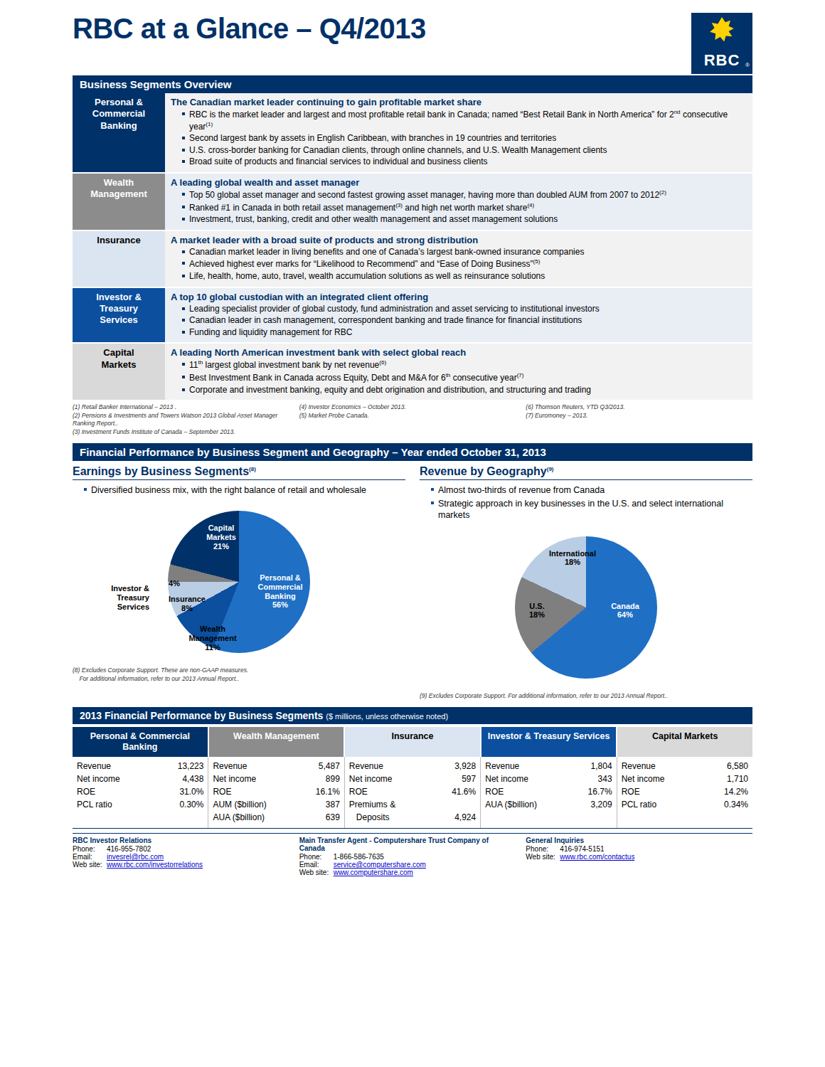RBC at a Glance – Q4/2013
RBC
®
Business Segments Overview
| Personal & Commercial Banking | The Canadian market leader continuing to gain profitable market share RBC is the market leader and largest and most profitable retail bank in Canada; named “Best Retail Bank in North America” for 2 nd consecutive year (1) Second largest bank by assets in English Caribbean, with branches in 19 countries and territories U.S. cross-border banking for Canadian clients, through online channels, and U.S. Wealth Management clients Broad suite of products and financial services to individual and business clients |
| Wealth Management | A leading global wealth and asset manager Top 50 global asset manager and second fastest growing asset manager, having more than doubled AUM from 2007 to 2012 (2) Ranked #1 in Canada in both retail asset management (3) and high net worth market share (4) Investment, trust, banking, credit and other wealth management and asset management solutions |
| Insurance | A market leader with a broad suite of products and strong distribution Canadian market leader in living benefits and one of Canada’s largest bank-owned insurance companies Achieved highest ever marks for “Likelihood to Recommend” and “Ease of Doing Business” (5) Life, health, home, auto, travel, wealth accumulation solutions as well as reinsurance solutions |
| Investor & Treasury Services | A top 10 global custodian with an integrated client offering Leading specialist provider of global custody, fund administration and asset servicing to institutional investors Canadian leader in cash management, correspondent banking and trade finance for financial institutions Funding and liquidity management for RBC |
| Capital Markets | A leading North American investment bank with select global reach 11 th largest global investment bank by net revenue (6) Best Investment Bank in Canada across Equity, Debt and M&A for 6 th consecutive year (7) Corporate and investment banking, equity and debt origination and distribution, and structuring and trading |
(1) Retail Banker International – 2013 .
(2) Pensions & Investments and Towers Watson 2013 Global Asset Manager Ranking Report..
(3) Investment Funds Institute of Canada – September 2013.
(4) Investor Economics – October 2013.
(5) Market Probe Canada.
(6) Thomson Reuters, YTD Q3/2013.
(7) Euromoney – 2013.
Financial Performance by Business Segment and Geography – Year ended October 31, 2013
Earnings by Business Segments(8)
Diversified business mix, with the right balance of retail and wholesale
Personal &
Commercial
Banking
56%
Capital
Markets
21%
Insurance
8%
Wealth
Management
11%
4%
Investor &
Treasury
Services
(8) Excludes Corporate Support. These are non-GAAP measures.
For additional information, refer to our 2013 Annual Report..
Revenue by Geography(9)
Almost two-thirds of revenue from Canada
Strategic approach in key businesses in the U.S. and select international markets
Canada
64%
U.S.
18%
International
18%
(9) Excludes Corporate Support. For additional information, refer to our 2013 Annual Report..
2013 Financial Performance by Business Segments ($ millions, unless otherwise noted)
Personal & Commercial
Banking
Wealth Management
Insurance
Investor & Treasury Services
Capital Markets
Revenue 13,223
Net income 4,438
ROE 31.0%
PCL ratio 0.30%
Revenue 5,487
Net income 899
ROE 16.1%
AUM ($billion) 387
AUA ($billion) 639
Revenue 3,928
Net income 597
ROE 41.6%
Premiums &
Deposits 4,924
Revenue 1,804
Net income 343
ROE 16.7%
AUA ($billion) 3,209
Revenue 6,580
Net income 1,710
ROE 14.2%
PCL ratio 0.34%
RBC Investor Relations
| Phone: | 416-955-7802 |
| Email: | invesrel@rbc.com |
| Web site: | www.rbc.com/investorrelations |
Main Transfer Agent - Computershare Trust Company of Canada
| Phone: | 1-866-586-7635 |
| Email: | service@computershare.com |
| Web site: | www.computershare.com |
General Inquiries
| Phone: | 416-974-5151 |
| Web site: | www.rbc.com/contactus |